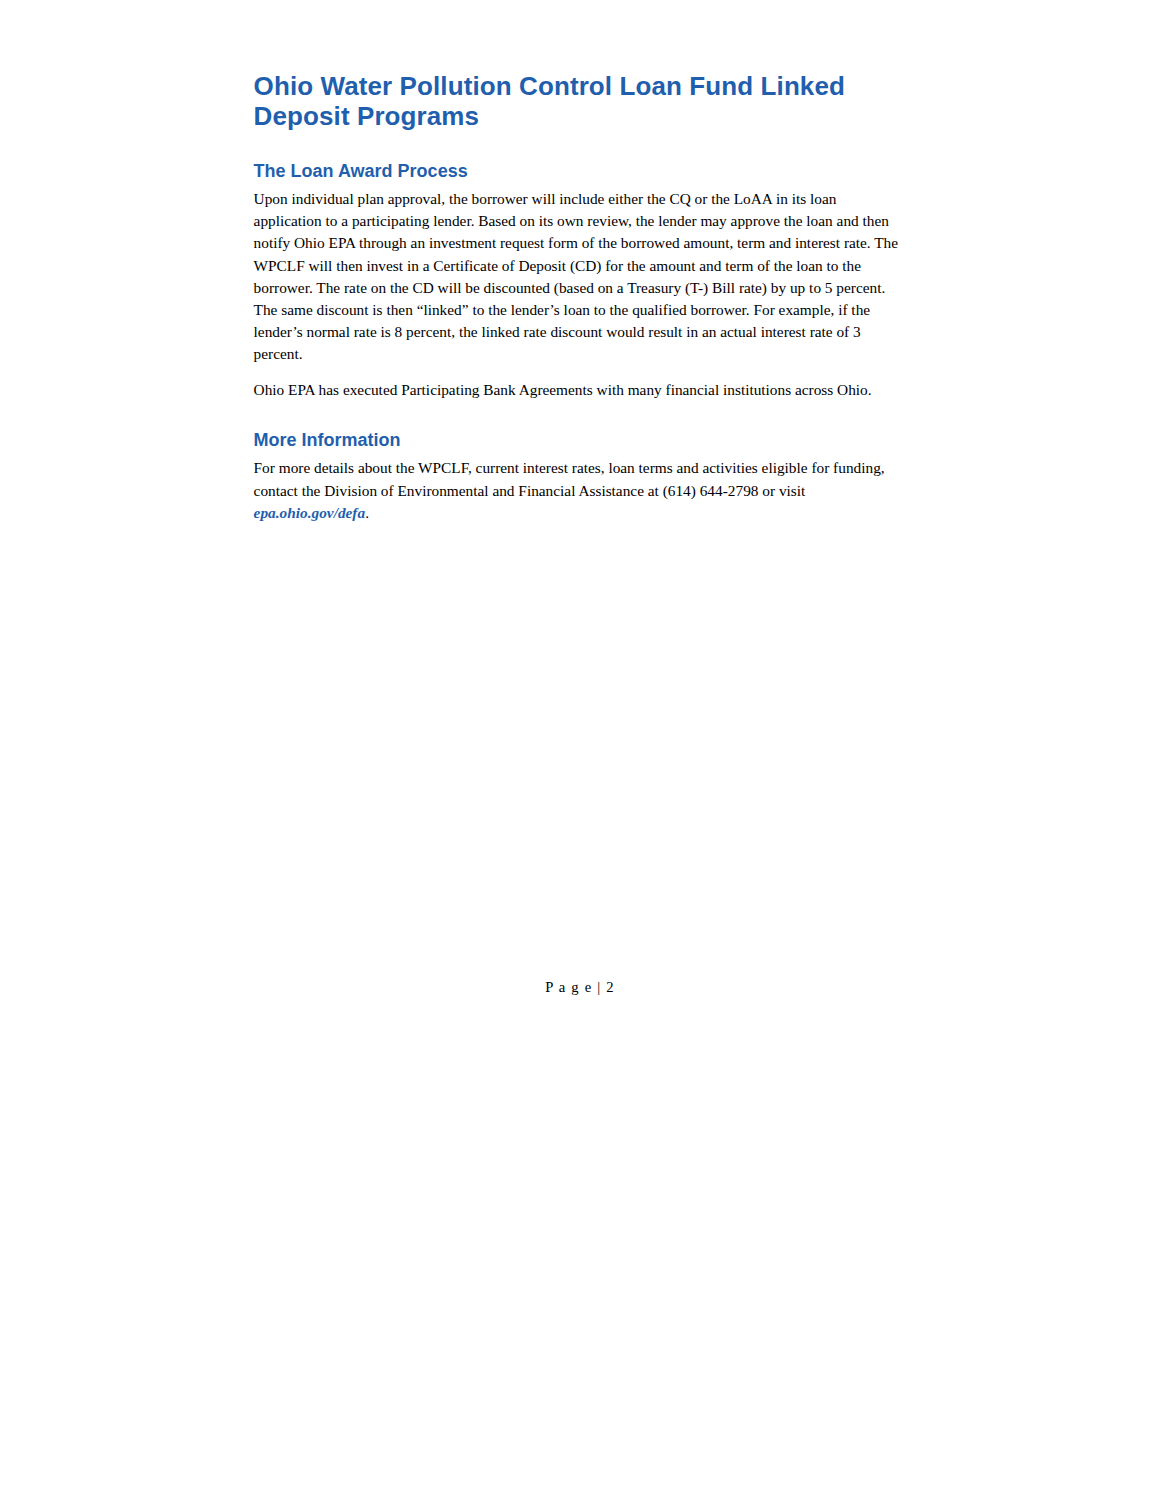Ohio Water Pollution Control Loan Fund Linked Deposit Programs
The Loan Award Process
Upon individual plan approval, the borrower will include either the CQ or the LoAA in its loan application to a participating lender. Based on its own review, the lender may approve the loan and then notify Ohio EPA through an investment request form of the borrowed amount, term and interest rate. The WPCLF will then invest in a Certificate of Deposit (CD) for the amount and term of the loan to the borrower. The rate on the CD will be discounted (based on a Treasury (T-) Bill rate) by up to 5 percent. The same discount is then “linked” to the lender’s loan to the qualified borrower. For example, if the lender’s normal rate is 8 percent, the linked rate discount would result in an actual interest rate of 3 percent.
Ohio EPA has executed Participating Bank Agreements with many financial institutions across Ohio.
More Information
For more details about the WPCLF, current interest rates, loan terms and activities eligible for funding, contact the Division of Environmental and Financial Assistance at (614) 644-2798 or visit epa.ohio.gov/defa.
P a g e | 2